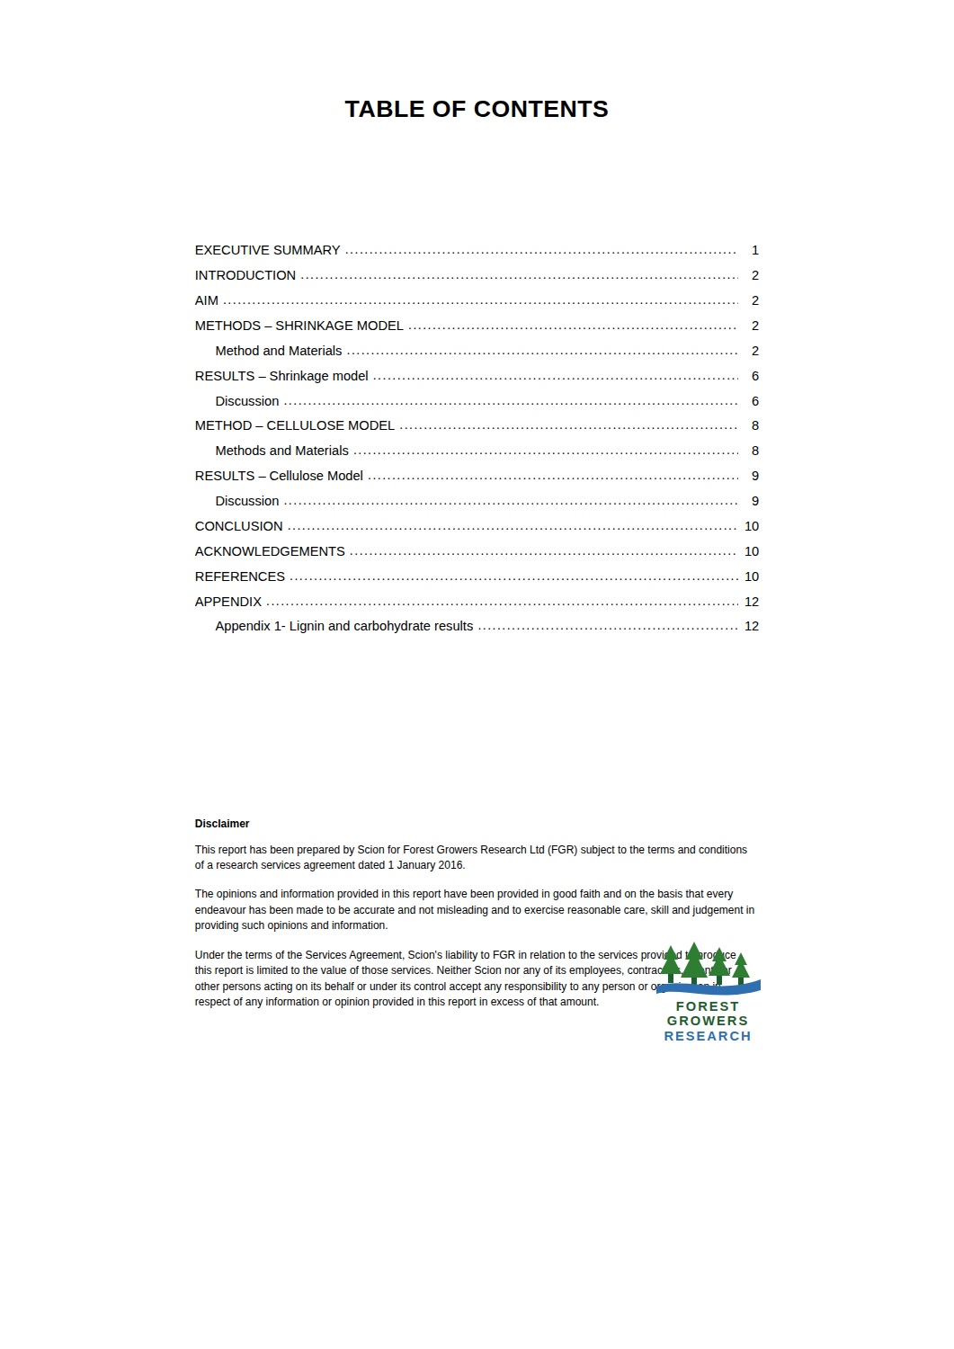TABLE OF CONTENTS
EXECUTIVE SUMMARY.................................................................................................................. 1
INTRODUCTION......................................................................................................................... 2
AIM....................................................................................................................................... 2
METHODS – SHRINKAGE MODEL................................................................................................. 2
Method and Materials....................................................................................................... 2
RESULTS – Shrinkage model......................................................................................................... 6
Discussion................................................................................................................. 6
METHOD – CELLULOSE MODEL................................................................................................... 8
Methods and Materials..................................................................................................... 8
RESULTS – Cellulose Model......................................................................................................... 9
Discussion................................................................................................................. 9
CONCLUSION......................................................................................................................... 10
ACKNOWLEDGEMENTS......................................................................................................... 10
REFERENCES......................................................................................................................... 10
APPENDIX............................................................................................................................. 12
Appendix 1- Lignin and carbohydrate results......................................................................... 12
Disclaimer
This report has been prepared by Scion for Forest Growers Research Ltd (FGR) subject to the terms and conditions of a research services agreement dated 1 January 2016.
The opinions and information provided in this report have been provided in good faith and on the basis that every endeavour has been made to be accurate and not misleading and to exercise reasonable care, skill and judgement in providing such opinions and information.
Under the terms of the Services Agreement, Scion's liability to FGR in relation to the services provided to produce this report is limited to the value of those services. Neither Scion nor any of its employees, contractors, agents or other persons acting on its behalf or under its control accept any responsibility to any person or organisation in respect of any information or opinion provided in this report in excess of that amount.
FOREST
GROWERS
RESEARCH